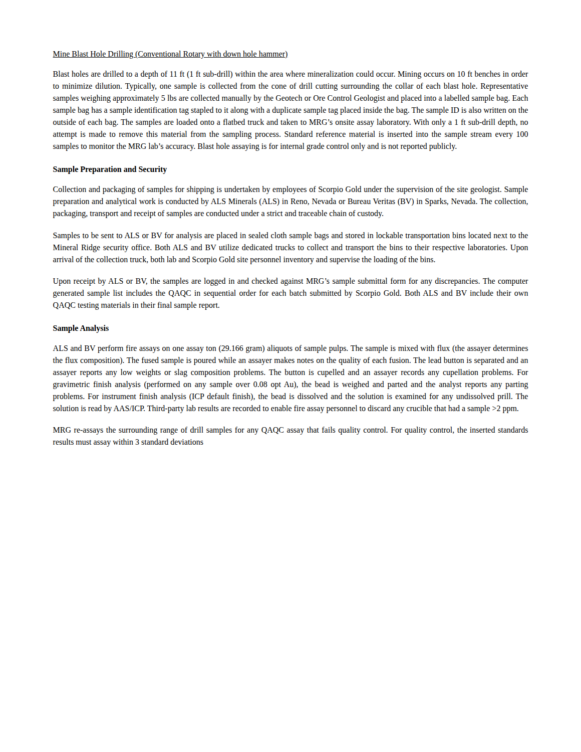Mine Blast Hole Drilling (Conventional Rotary with down hole hammer)
Blast holes are drilled to a depth of 11 ft (1 ft sub-drill) within the area where mineralization could occur. Mining occurs on 10 ft benches in order to minimize dilution. Typically, one sample is collected from the cone of drill cutting surrounding the collar of each blast hole. Representative samples weighing approximately 5 lbs are collected manually by the Geotech or Ore Control Geologist and placed into a labelled sample bag. Each sample bag has a sample identification tag stapled to it along with a duplicate sample tag placed inside the bag. The sample ID is also written on the outside of each bag. The samples are loaded onto a flatbed truck and taken to MRG’s onsite assay laboratory. With only a 1 ft sub-drill depth, no attempt is made to remove this material from the sampling process. Standard reference material is inserted into the sample stream every 100 samples to monitor the MRG lab’s accuracy. Blast hole assaying is for internal grade control only and is not reported publicly.
Sample Preparation and Security
Collection and packaging of samples for shipping is undertaken by employees of Scorpio Gold under the supervision of the site geologist. Sample preparation and analytical work is conducted by ALS Minerals (ALS) in Reno, Nevada or Bureau Veritas (BV) in Sparks, Nevada. The collection, packaging, transport and receipt of samples are conducted under a strict and traceable chain of custody.
Samples to be sent to ALS or BV for analysis are placed in sealed cloth sample bags and stored in lockable transportation bins located next to the Mineral Ridge security office. Both ALS and BV utilize dedicated trucks to collect and transport the bins to their respective laboratories. Upon arrival of the collection truck, both lab and Scorpio Gold site personnel inventory and supervise the loading of the bins.
Upon receipt by ALS or BV, the samples are logged in and checked against MRG’s sample submittal form for any discrepancies. The computer generated sample list includes the QAQC in sequential order for each batch submitted by Scorpio Gold. Both ALS and BV include their own QAQC testing materials in their final sample report.
Sample Analysis
ALS and BV perform fire assays on one assay ton (29.166 gram) aliquots of sample pulps. The sample is mixed with flux (the assayer determines the flux composition). The fused sample is poured while an assayer makes notes on the quality of each fusion. The lead button is separated and an assayer reports any low weights or slag composition problems. The button is cupelled and an assayer records any cupellation problems. For gravimetric finish analysis (performed on any sample over 0.08 opt Au), the bead is weighed and parted and the analyst reports any parting problems. For instrument finish analysis (ICP default finish), the bead is dissolved and the solution is examined for any undissolved prill. The solution is read by AAS/ICP. Third-party lab results are recorded to enable fire assay personnel to discard any crucible that had a sample >2 ppm.
MRG re-assays the surrounding range of drill samples for any QAQC assay that fails quality control. For quality control, the inserted standards results must assay within 3 standard deviations